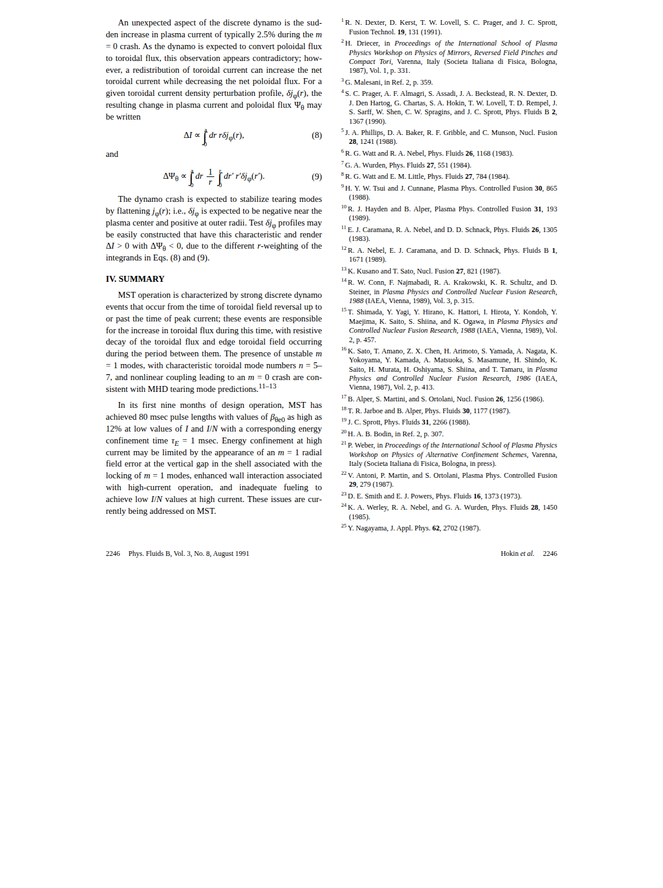An unexpected aspect of the discrete dynamo is the sudden increase in plasma current of typically 2.5% during the m = 0 crash. As the dynamo is expected to convert poloidal flux to toroidal flux, this observation appears contradictory; however, a redistribution of toroidal current can increase the net toroidal current while decreasing the net poloidal flux. For a given toroidal current density perturbation profile, δjφ(r), the resulting change in plasma current and poloidal flux Ψθ may be written
ΔI ∝ 0a∫ dr rδjφ(r), (8)
and
ΔΨθ ∝ 0a∫ dr 1 r 0r∫ dr′ r′δjφ(r′). (9)
The dynamo crash is expected to stabilize tearing modes by flattening jφ(r); i.e., δjφ is expected to be negative near the plasma center and positive at outer radii. Test δjφ profiles may be easily constructed that have this characteristic and render ΔI > 0 with ΔΨθ < 0, due to the different r-weighting of the integrands in Eqs. (8) and (9).
IV. Summary
MST operation is characterized by strong discrete dynamo events that occur from the time of toroidal field reversal up to or past the time of peak current; these events are responsible for the increase in toroidal flux during this time, with resistive decay of the toroidal flux and edge toroidal field occurring during the period between them. The presence of unstable m = 1 modes, with characteristic toroidal mode numbers n = 5–7, and nonlinear coupling leading to an m = 0 crash are consistent with MHD tearing mode predictions.11–13
In its first nine months of design operation, MST has achieved 80 msec pulse lengths with values of βθe0 as high as 12% at low values of I and I/N with a corresponding energy confinement time τE = 1 msec. Energy confinement at high current may be limited by the appearance of an m = 1 radial field error at the vertical gap in the shell associated with the locking of m = 1 modes, enhanced wall interaction associated with high-current operation, and inadequate fueling to achieve low I/N values at high current. These issues are currently being addressed on MST.
R. N. Dexter, D. Kerst, T. W. Lovell, S. C. Prager, and J. C. Sprott, Fusion Technol. 19, 131 (1991).
H. Driecer, in Proceedings of the International School of Plasma Physics Workshop on Physics of Mirrors, Reversed Field Pinches and Compact Tori, Varenna, Italy (Societa Italiana di Fisica, Bologna, 1987), Vol. 1, p. 331.
G. Malesani, in Ref. 2, p. 359.
S. C. Prager, A. F. Almagri, S. Assadi, J. A. Beckstead, R. N. Dexter, D. J. Den Hartog, G. Chartas, S. A. Hokin, T. W. Lovell, T. D. Rempel, J. S. Sarff, W. Shen, C. W. Spragins, and J. C. Sprott, Phys. Fluids B 2, 1367 (1990).
J. A. Phillips, D. A. Baker, R. F. Gribble, and C. Munson, Nucl. Fusion 28, 1241 (1988).
R. G. Watt and R. A. Nebel, Phys. Fluids 26, 1168 (1983).
G. A. Wurden, Phys. Fluids 27, 551 (1984).
R. G. Watt and E. M. Little, Phys. Fluids 27, 784 (1984).
H. Y. W. Tsui and J. Cunnane, Plasma Phys. Controlled Fusion 30, 865 (1988).
R. J. Hayden and B. Alper, Plasma Phys. Controlled Fusion 31, 193 (1989).
E. J. Caramana, R. A. Nebel, and D. D. Schnack, Phys. Fluids 26, 1305 (1983).
R. A. Nebel, E. J. Caramana, and D. D. Schnack, Phys. Fluids B 1, 1671 (1989).
K. Kusano and T. Sato, Nucl. Fusion 27, 821 (1987).
R. W. Conn, F. Najmabadi, R. A. Krakowski, K. R. Schultz, and D. Steiner, in Plasma Physics and Controlled Nuclear Fusion Research, 1988 (IAEA, Vienna, 1989), Vol. 3, p. 315.
T. Shimada, Y. Yagi, Y. Hirano, K. Hattori, I. Hirota, Y. Kondoh, Y. Maejima, K. Saito, S. Shiina, and K. Ogawa, in Plasma Physics and Controlled Nuclear Fusion Research, 1988 (IAEA, Vienna, 1989), Vol. 2, p. 457.
K. Sato, T. Amano, Z. X. Chen, H. Arimoto, S. Yamada, A. Nagata, K. Yokoyama, Y. Kamada, A. Matsuoka, S. Masamune, H. Shindo, K. Saito, H. Murata, H. Oshiyama, S. Shiina, and T. Tamaru, in Plasma Physics and Controlled Nuclear Fusion Research, 1986 (IAEA, Vienna, 1987), Vol. 2, p. 413.
B. Alper, S. Martini, and S. Ortolani, Nucl. Fusion 26, 1256 (1986).
T. R. Jarboe and B. Alper, Phys. Fluids 30, 1177 (1987).
J. C. Sprott, Phys. Fluids 31, 2266 (1988).
H. A. B. Bodin, in Ref. 2, p. 307.
P. Weber, in Proceedings of the International School of Plasma Physics Workshop on Physics of Alternative Confinement Schemes, Varenna, Italy (Societa Italiana di Fisica, Bologna, in press).
V. Antoni, P. Martin, and S. Ortolani, Plasma Phys. Controlled Fusion 29, 279 (1987).
D. E. Smith and E. J. Powers, Phys. Fluids 16, 1373 (1973).
K. A. Werley, R. A. Nebel, and G. A. Wurden, Phys. Fluids 28, 1450 (1985).
Y. Nagayama, J. Appl. Phys. 62, 2702 (1987).
2246 Phys. Fluids B, Vol. 3, No. 8, August 1991
Hokin et al. 2246